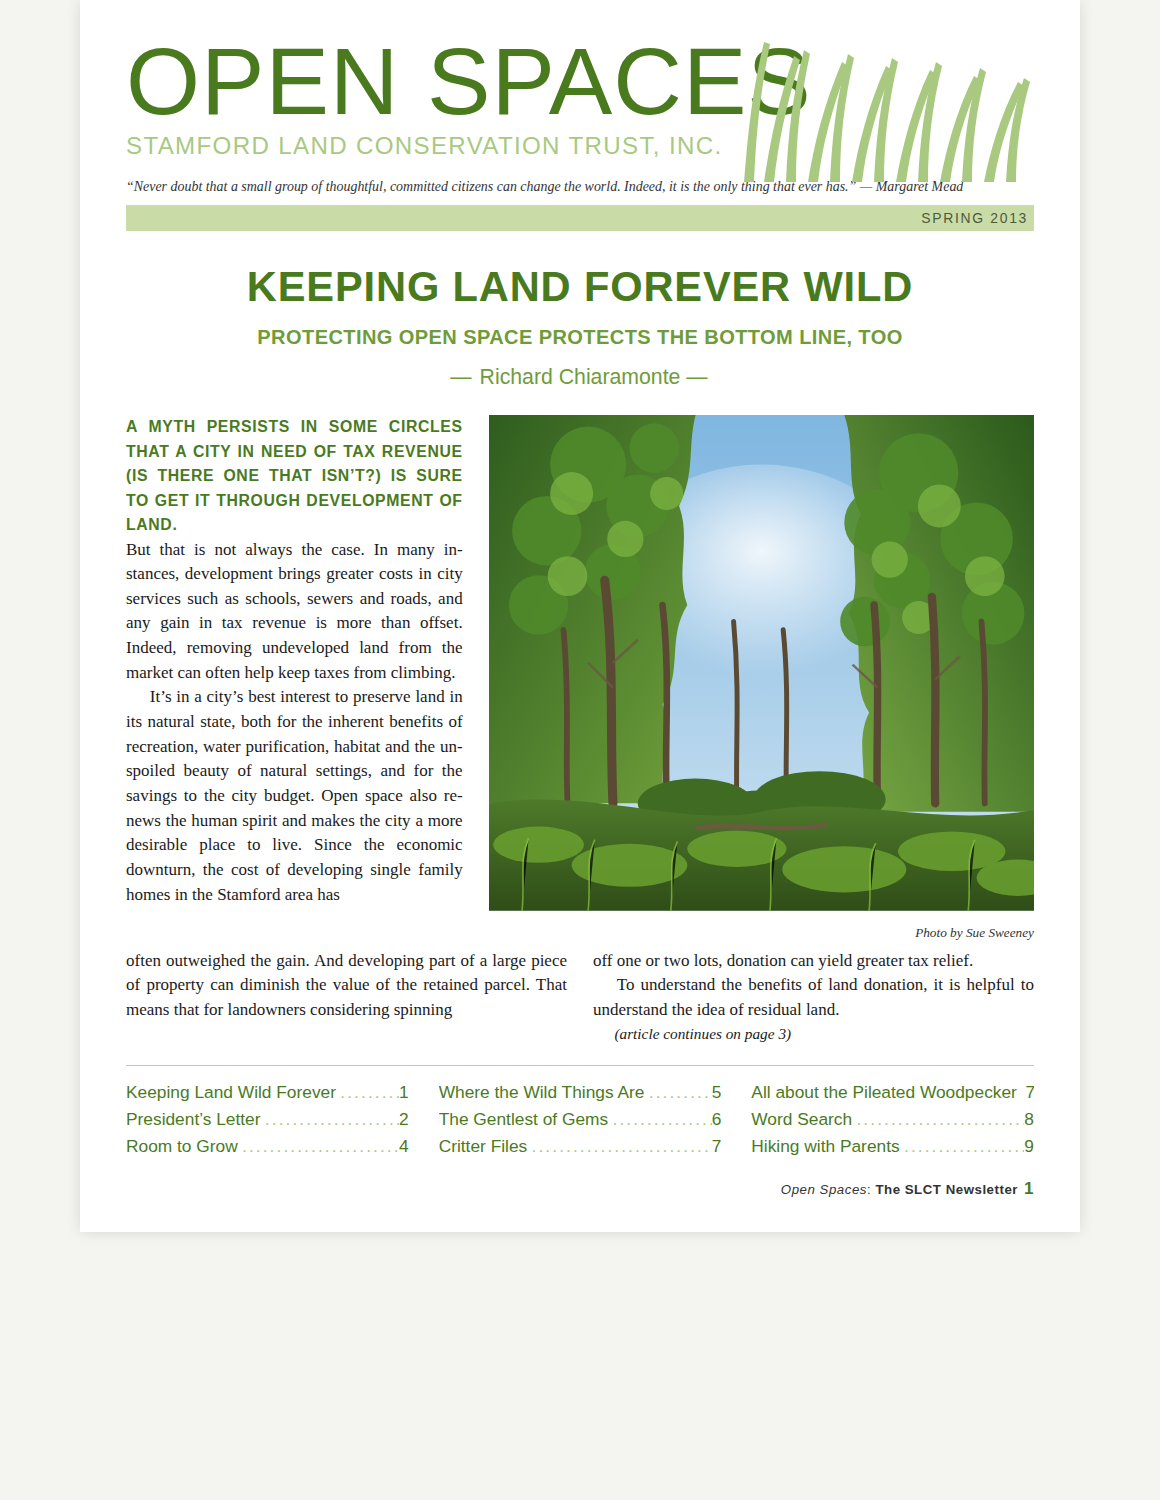Open Spaces
Stamford Land Conservation Trust, Inc.
“Never doubt that a small group of thoughtful, committed citizens can change the world. Indeed, it is the only thing that ever has.” — Margaret Mead
Spring 2013
Keeping Land Forever Wild
Protecting Open Space Protects the Bottom Line, Too
— Richard Chiaramonte —
A myth persists in some circles that a city in need of tax revenue (is there one that isn’t?) is sure to get it through development of land.
But that is not always the case. In many instances, development brings greater costs in city services such as schools, sewers and roads, and any gain in tax revenue is more than offset. Indeed, removing undeveloped land from the market can often help keep taxes from climbing.
It’s in a city’s best interest to preserve land in its natural state, both for the inherent benefits of recreation, water purification, habitat and the unspoiled beauty of natural settings, and for the savings to the city budget. Open space also renews the human spirit and makes the city a more desirable place to live. Since the economic downturn, the cost of developing single family homes in the Stamford area has
Photo by Sue Sweeney
often outweighed the gain. And developing part of a large piece of property can diminish the value of the retained parcel. That means that for landowners considering spinning
off one or two lots, donation can yield greater tax relief.
To understand the benefits of land donation, it is helpful to understand the idea of residual land.
(article continues on page 3)
Keeping Land Wild Forever............ 1
Where the Wild Things Are............ 5
All about the Pileated Woodpecker 7
President’s Letter........................... 2
The Gentlest of Gems.................... 6
Word Search.................................... 8
Room to Grow................................. 4
Critter Files....................................... 7
Hiking with Parents........................ 9
Open Spaces: The SLCT Newsletter 1